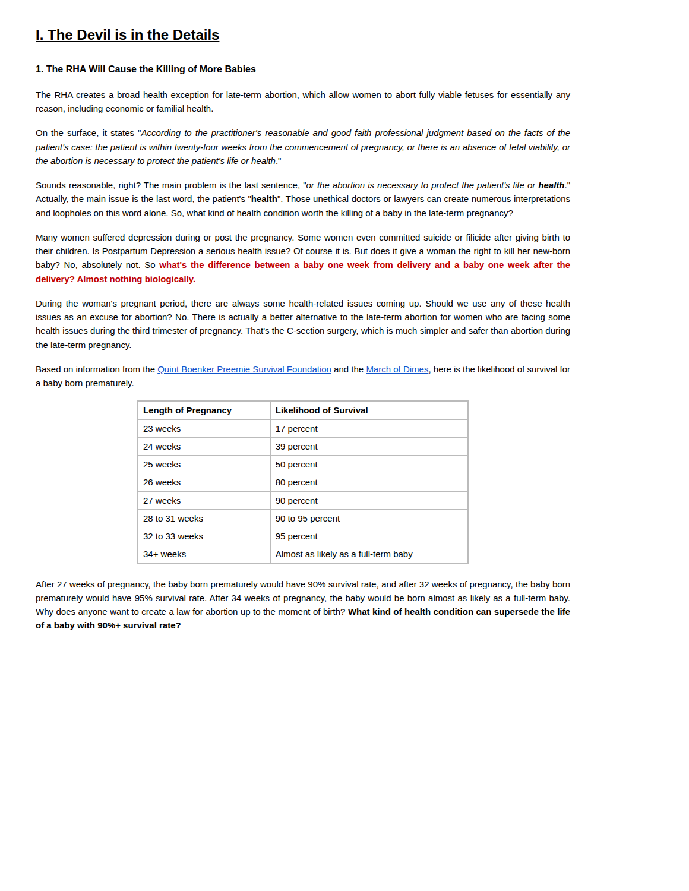I. The Devil is in the Details
1. The RHA Will Cause the Killing of More Babies
The RHA creates a broad health exception for late-term abortion, which allow women to abort fully viable fetuses for essentially any reason, including economic or familial health.
On the surface, it states "According to the practitioner's reasonable and good faith professional judgment based on the facts of the patient's case: the patient is within twenty-four weeks from the commencement of pregnancy, or there is an absence of fetal viability, or the abortion is necessary to protect the patient's life or health."
Sounds reasonable, right? The main problem is the last sentence, "or the abortion is necessary to protect the patient's life or health." Actually, the main issue is the last word, the patient's "health". Those unethical doctors or lawyers can create numerous interpretations and loopholes on this word alone. So, what kind of health condition worth the killing of a baby in the late-term pregnancy?
Many women suffered depression during or post the pregnancy. Some women even committed suicide or filicide after giving birth to their children. Is Postpartum Depression a serious health issue? Of course it is. But does it give a woman the right to kill her new-born baby? No, absolutely not. So what's the difference between a baby one week from delivery and a baby one week after the delivery? Almost nothing biologically.
During the woman's pregnant period, there are always some health-related issues coming up. Should we use any of these health issues as an excuse for abortion? No. There is actually a better alternative to the late-term abortion for women who are facing some health issues during the third trimester of pregnancy. That's the C-section surgery, which is much simpler and safer than abortion during the late-term pregnancy.
Based on information from the Quint Boenker Preemie Survival Foundation and the March of Dimes, here is the likelihood of survival for a baby born prematurely.
| Length of Pregnancy | Likelihood of Survival |
| --- | --- |
| 23 weeks | 17 percent |
| 24 weeks | 39 percent |
| 25 weeks | 50 percent |
| 26 weeks | 80 percent |
| 27 weeks | 90 percent |
| 28 to 31 weeks | 90 to 95 percent |
| 32 to 33 weeks | 95 percent |
| 34+ weeks | Almost as likely as a full-term baby |
After 27 weeks of pregnancy, the baby born prematurely would have 90% survival rate, and after 32 weeks of pregnancy, the baby born prematurely would have 95% survival rate. After 34 weeks of pregnancy, the baby would be born almost as likely as a full-term baby. Why does anyone want to create a law for abortion up to the moment of birth? What kind of health condition can supersede the life of a baby with 90%+ survival rate?